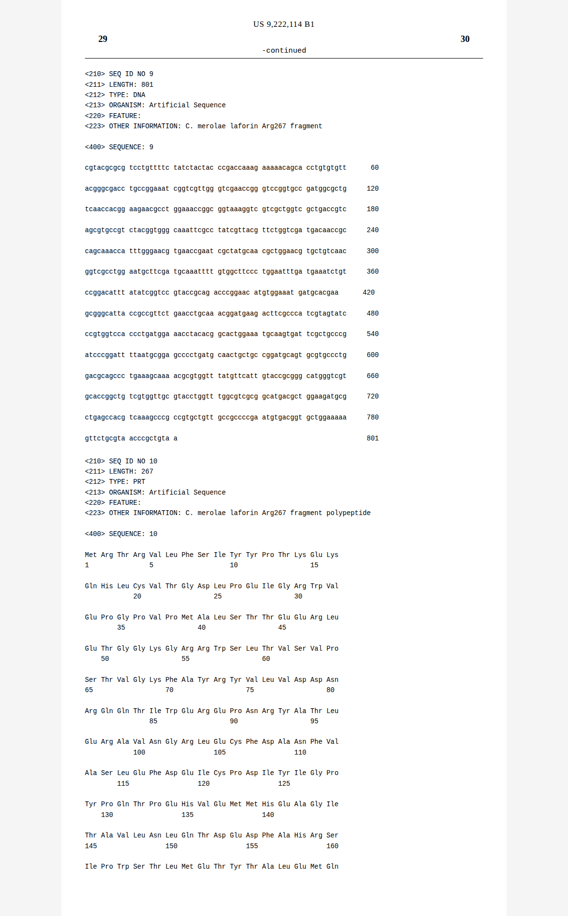US 9,222,114 B1
29 30
-continued
<210> SEQ ID NO 9
<211> LENGTH: 801
<212> TYPE: DNA
<213> ORGANISM: Artificial Sequence
<220> FEATURE:
<223> OTHER INFORMATION: C. merolae laforin Arg267 fragment

<400> SEQUENCE: 9

cgtacgcgcg tcctgttttc tatctactac ccgaccaaag aaaaacagca cctgtgtgtt      60

acgggcgacc tgccggaaat cggtcgttgg gtcgaaccgg gtccggtgcc gatggcgctg     120

tcaaccacgg aagaacgcct ggaaaccggc ggtaaaggtc gtcgctggtc gctgaccgtc     180

agcgtgccgt ctacggtggg caaattcgcc tatcgttacg ttctggtcga tgacaaccgc     240

cagcaaacca tttgggaacg tgaaccgaat cgctatgcaa cgctggaacg tgctgtcaac     300

ggtcgcctgg aatgcttcga tgcaaatttt gtggcttccc tggaatttga tgaaatctgt     360

ccggacattt atatcggtcc gtaccgcag acccggaac atgtggaaat gatgcacgaa      420

gcgggcatta ccgccgttct gaacctgcaa acggatgaag acttcgccca tcgtagtatc     480

ccgtggtcca ccctgatgga aacctacacg gcactggaaa tgcaagtgat tcgctgcccg     540

atcccggatt ttaatgcgga gcccctgatg caactgctgc cggatgcagt gcgtgccctg     600

gacgcagccc tgaaagcaaa acgcgtggtt tatgttcatt gtaccgcggg catgggtcgt     660

gcaccggctg tcgtggttgc gtacctggtt tggcgtcgcg gcatgacgct ggaagatgcg     720

ctgagccacg tcaaagcccg ccgtgctgtt gccgccccga atgtgacggt gctggaaaaa     780

gttctgcgta acccgctgta a                                               801
<210> SEQ ID NO 10
<211> LENGTH: 267
<212> TYPE: PRT
<213> ORGANISM: Artificial Sequence
<220> FEATURE:
<223> OTHER INFORMATION: C. merolae laforin Arg267 fragment polypeptide

<400> SEQUENCE: 10

Met Arg Thr Arg Val Leu Phe Ser Ile Tyr Tyr Pro Thr Lys Glu Lys
1               5                   10                  15

Gln His Leu Cys Val Thr Gly Asp Leu Pro Glu Ile Gly Arg Trp Val
            20                  25                  30

Glu Pro Gly Pro Val Pro Met Ala Leu Ser Thr Thr Glu Glu Arg Leu
        35                  40                  45

Glu Thr Gly Gly Lys Gly Arg Arg Trp Ser Leu Thr Val Ser Val Pro
    50                  55                  60

Ser Thr Val Gly Lys Phe Ala Tyr Arg Tyr Val Leu Val Asp Asp Asn
65                  70                  75                  80

Arg Gln Gln Thr Ile Trp Glu Arg Glu Pro Asn Arg Tyr Ala Thr Leu
                85                  90                  95

Glu Arg Ala Val Asn Gly Arg Leu Glu Cys Phe Asp Ala Asn Phe Val
            100                 105                 110

Ala Ser Leu Glu Phe Asp Glu Ile Cys Pro Asp Ile Tyr Ile Gly Pro
        115                 120                 125

Tyr Pro Gln Thr Pro Glu His Val Glu Met Met His Glu Ala Gly Ile
    130                 135                 140

Thr Ala Val Leu Asn Leu Gln Thr Asp Glu Asp Phe Ala His Arg Ser
145                 150                 155                 160

Ile Pro Trp Ser Thr Leu Met Glu Thr Tyr Thr Ala Leu Glu Met Gln